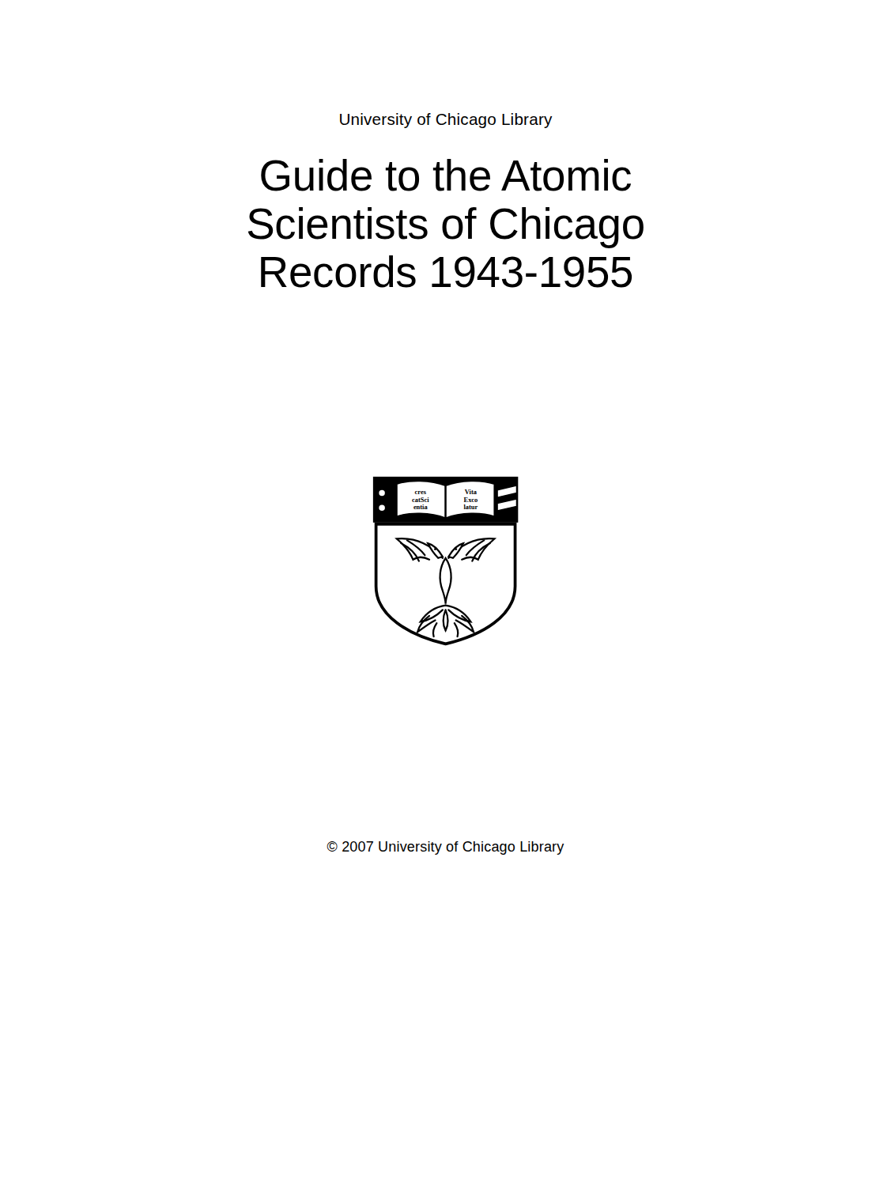University of Chicago Library
Guide to the Atomic Scientists of Chicago Records 1943-1955
cres catSci entia Vita Exco latur
© 2007 University of Chicago Library